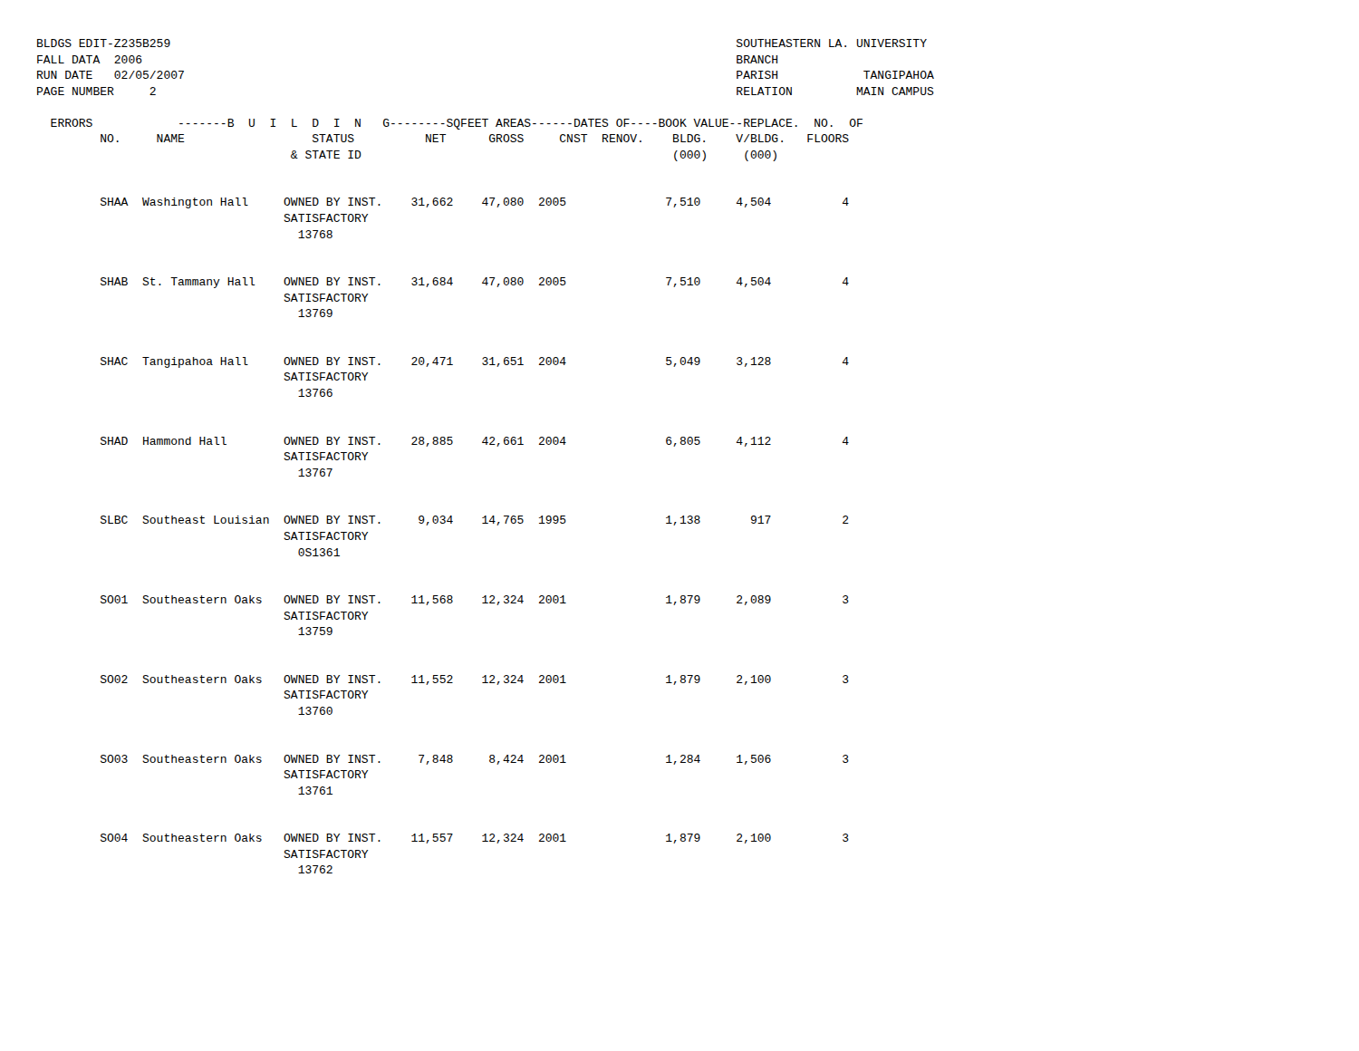BLDGS EDIT-Z235B259                                                                                SOUTHEASTERN LA. UNIVERSITY
FALL DATA  2006                                                                                    BRANCH
RUN DATE   02/05/2007                                                                              PARISH            TANGIPAHOA
PAGE NUMBER     2                                                                                  RELATION         MAIN CAMPUS

  ERRORS            -------B  U  I  L  D  I  N   G--------SQFEET AREAS------DATES OF----BOOK VALUE--REPLACE.  NO.  OF
         NO.     NAME                  STATUS          NET      GROSS     CNST  RENOV.    BLDG.    V/BLDG.   FLOORS
                                    & STATE ID                                            (000)     (000)


         SHAA  Washington Hall     OWNED BY INST.    31,662    47,080  2005              7,510     4,504          4
                                   SATISFACTORY
                                     13768


         SHAB  St. Tammany Hall    OWNED BY INST.    31,684    47,080  2005              7,510     4,504          4
                                   SATISFACTORY
                                     13769


         SHAC  Tangipahoa Hall     OWNED BY INST.    20,471    31,651  2004              5,049     3,128          4
                                   SATISFACTORY
                                     13766


         SHAD  Hammond Hall        OWNED BY INST.    28,885    42,661  2004              6,805     4,112          4
                                   SATISFACTORY
                                     13767


         SLBC  Southeast Louisian  OWNED BY INST.     9,034    14,765  1995              1,138       917          2
                                   SATISFACTORY
                                     0S1361


         SO01  Southeastern Oaks   OWNED BY INST.    11,568    12,324  2001              1,879     2,089          3
                                   SATISFACTORY
                                     13759


         SO02  Southeastern Oaks   OWNED BY INST.    11,552    12,324  2001              1,879     2,100          3
                                   SATISFACTORY
                                     13760


         SO03  Southeastern Oaks   OWNED BY INST.     7,848     8,424  2001              1,284     1,506          3
                                   SATISFACTORY
                                     13761


         SO04  Southeastern Oaks   OWNED BY INST.    11,557    12,324  2001              1,879     2,100          3
                                   SATISFACTORY
                                     13762